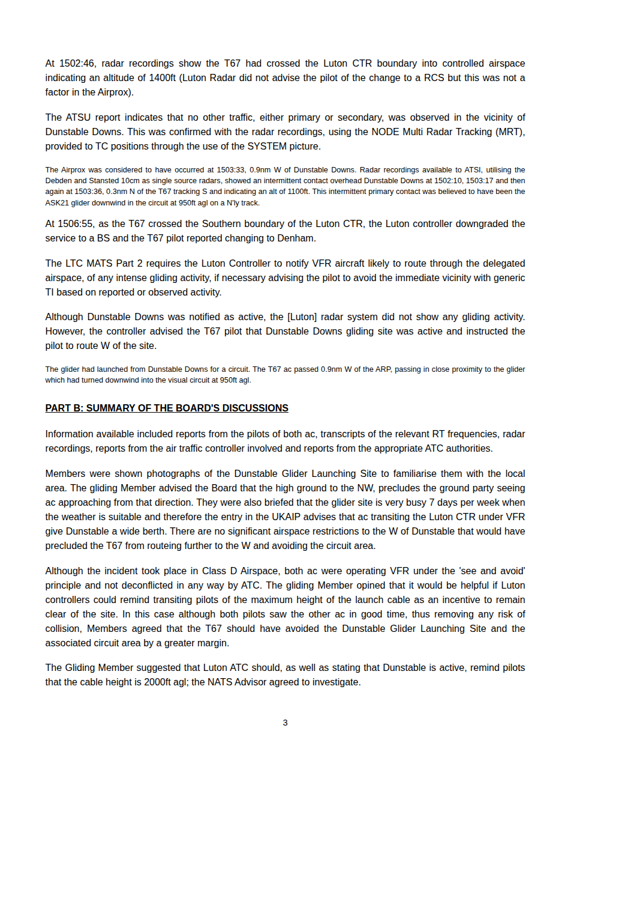At 1502:46, radar recordings show the T67 had crossed the Luton CTR boundary into controlled airspace indicating an altitude of 1400ft (Luton Radar did not advise the pilot of the change to a RCS but this was not a factor in the Airprox).
The ATSU report indicates that no other traffic, either primary or secondary, was observed in the vicinity of Dunstable Downs. This was confirmed with the radar recordings, using the NODE Multi Radar Tracking (MRT), provided to TC positions through the use of the SYSTEM picture.
The Airprox was considered to have occurred at 1503:33, 0.9nm W of Dunstable Downs. Radar recordings available to ATSI, utilising the Debden and Stansted 10cm as single source radars, showed an intermittent contact overhead Dunstable Downs at 1502:10, 1503:17 and then again at 1503:36, 0.3nm N of the T67 tracking S and indicating an alt of 1100ft. This intermittent primary contact was believed to have been the ASK21 glider downwind in the circuit at 950ft agl on a N'ly track.
At 1506:55, as the T67 crossed the Southern boundary of the Luton CTR, the Luton controller downgraded the service to a BS and the T67 pilot reported changing to Denham.
The LTC MATS Part 2 requires the Luton Controller to notify VFR aircraft likely to route through the delegated airspace, of any intense gliding activity, if necessary advising the pilot to avoid the immediate vicinity with generic TI based on reported or observed activity.
Although Dunstable Downs was notified as active, the [Luton] radar system did not show any gliding activity. However, the controller advised the T67 pilot that Dunstable Downs gliding site was active and instructed the pilot to route W of the site.
The glider had launched from Dunstable Downs for a circuit. The T67 ac passed 0.9nm W of the ARP, passing in close proximity to the glider which had turned downwind into the visual circuit at 950ft agl.
PART B: SUMMARY OF THE BOARD'S DISCUSSIONS
Information available included reports from the pilots of both ac, transcripts of the relevant RT frequencies, radar recordings, reports from the air traffic controller involved and reports from the appropriate ATC authorities.
Members were shown photographs of the Dunstable Glider Launching Site to familiarise them with the local area. The gliding Member advised the Board that the high ground to the NW, precludes the ground party seeing ac approaching from that direction. They were also briefed that the glider site is very busy 7 days per week when the weather is suitable and therefore the entry in the UKAIP advises that ac transiting the Luton CTR under VFR give Dunstable a wide berth. There are no significant airspace restrictions to the W of Dunstable that would have precluded the T67 from routeing further to the W and avoiding the circuit area.
Although the incident took place in Class D Airspace, both ac were operating VFR under the 'see and avoid' principle and not deconflicted in any way by ATC. The gliding Member opined that it would be helpful if Luton controllers could remind transiting pilots of the maximum height of the launch cable as an incentive to remain clear of the site. In this case although both pilots saw the other ac in good time, thus removing any risk of collision, Members agreed that the T67 should have avoided the Dunstable Glider Launching Site and the associated circuit area by a greater margin.
The Gliding Member suggested that Luton ATC should, as well as stating that Dunstable is active, remind pilots that the cable height is 2000ft agl; the NATS Advisor agreed to investigate.
3